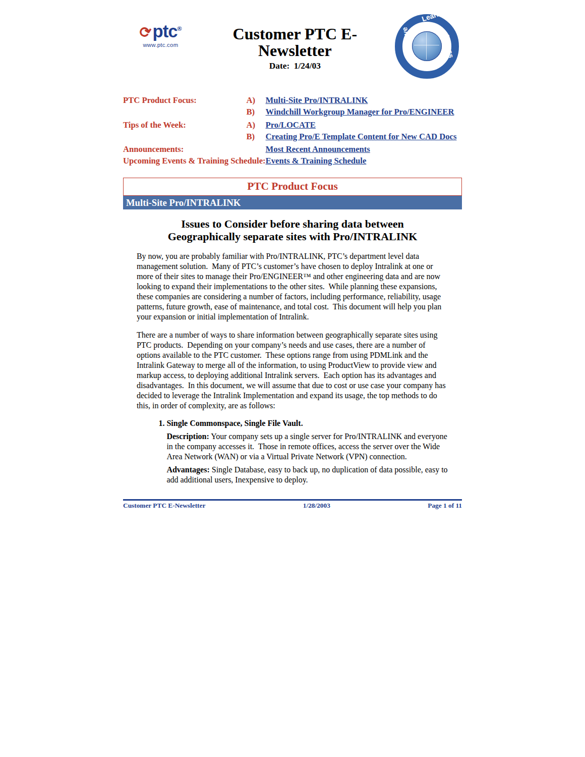⟳ptc®
www.ptc.com
Customer PTC E-Newsletter
Date: 1/24/03
Learn Assess Improve
| PTC Product Focus: | A) | Multi-Site Pro/INTRALINK |
| | B) | Windchill Workgroup Manager for Pro/ENGINEER |
| Tips of the Week: | A) | Pro/LOCATE |
| | B) | Creating Pro/E Template Content for New CAD Docs |
| Announcements: | | Most Recent Announcements |
| Upcoming Events & Training Schedule: | Events & Training Schedule |
PTC Product Focus
Multi-Site Pro/INTRALINK
Issues to Consider before sharing data between
Geographically separate sites with Pro/INTRALINK
By now, you are probably familiar with Pro/INTRALINK, PTC’s department level data management solution. Many of PTC’s customer’s have chosen to deploy Intralink at one or more of their sites to manage their Pro/ENGINEER™ and other engineering data and are now looking to expand their implementations to the other sites. While planning these expansions, these companies are considering a number of factors, including performance, reliability, usage patterns, future growth, ease of maintenance, and total cost. This document will help you plan your expansion or initial implementation of Intralink.
There are a number of ways to share information between geographically separate sites using PTC products. Depending on your company’s needs and use cases, there are a number of options available to the PTC customer. These options range from using PDMLink and the Intralink Gateway to merge all of the information, to using ProductView to provide view and markup access, to deploying additional Intralink servers. Each option has its advantages and disadvantages. In this document, we will assume that due to cost or use case your company has decided to leverage the Intralink Implementation and expand its usage, the top methods to do this, in order of complexity, are as follows:
Single Commonspace, Single File Vault.
Description: Your company sets up a single server for Pro/INTRALINK and everyone in the company accesses it. Those in remote offices, access the server over the Wide Area Network (WAN) or via a Virtual Private Network (VPN) connection.
Advantages: Single Database, easy to back up, no duplication of data possible, easy to add additional users, Inexpensive to deploy.
Customer PTC E-Newsletter
1/28/2003
Page 1 of 11